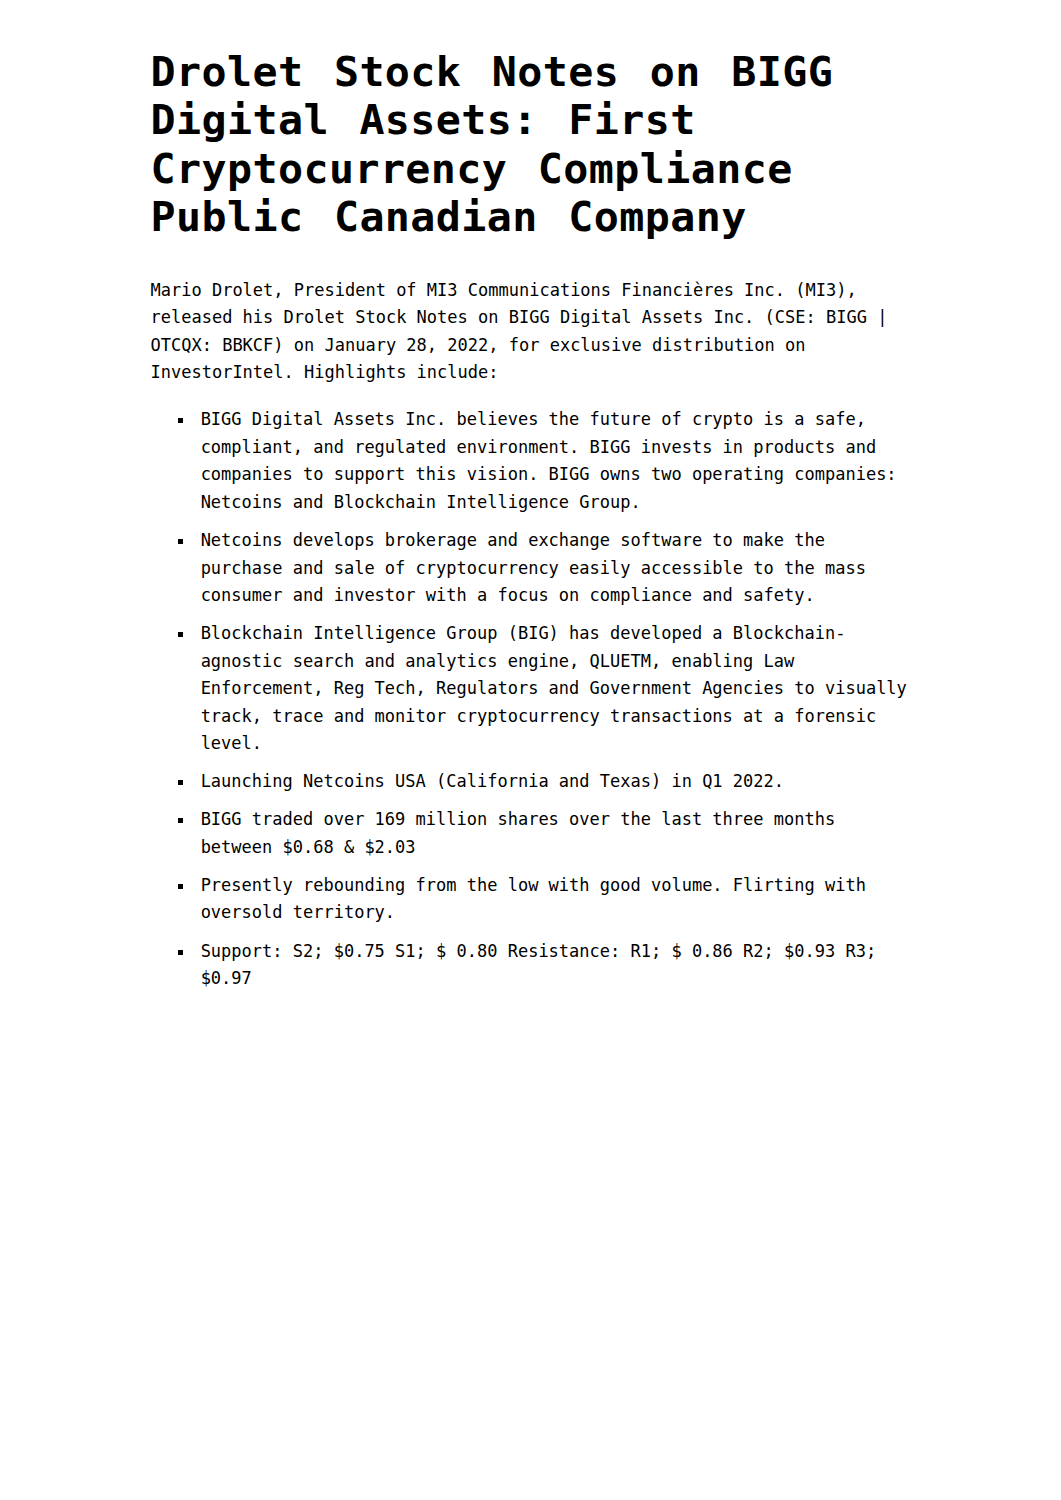Drolet Stock Notes on BIGG Digital Assets: First Cryptocurrency Compliance Public Canadian Company
Mario Drolet, President of MI3 Communications Financières Inc. (MI3), released his Drolet Stock Notes on BIGG Digital Assets Inc. (CSE: BIGG | OTCQX: BBKCF) on January 28, 2022, for exclusive distribution on InvestorIntel. Highlights include:
BIGG Digital Assets Inc. believes the future of crypto is a safe, compliant, and regulated environment. BIGG invests in products and companies to support this vision. BIGG owns two operating companies: Netcoins and Blockchain Intelligence Group.
Netcoins develops brokerage and exchange software to make the purchase and sale of cryptocurrency easily accessible to the mass consumer and investor with a focus on compliance and safety.
Blockchain Intelligence Group (BIG) has developed a Blockchain-agnostic search and analytics engine, QLUETM, enabling Law Enforcement, Reg Tech, Regulators and Government Agencies to visually track, trace and monitor cryptocurrency transactions at a forensic level.
Launching Netcoins USA (California and Texas) in Q1 2022.
BIGG traded over 169 million shares over the last three months between $0.68 & $2.03
Presently rebounding from the low with good volume. Flirting with oversold territory.
Support: S2; $0.75 S1; $ 0.80 Resistance: R1; $ 0.86 R2; $0.93 R3; $0.97